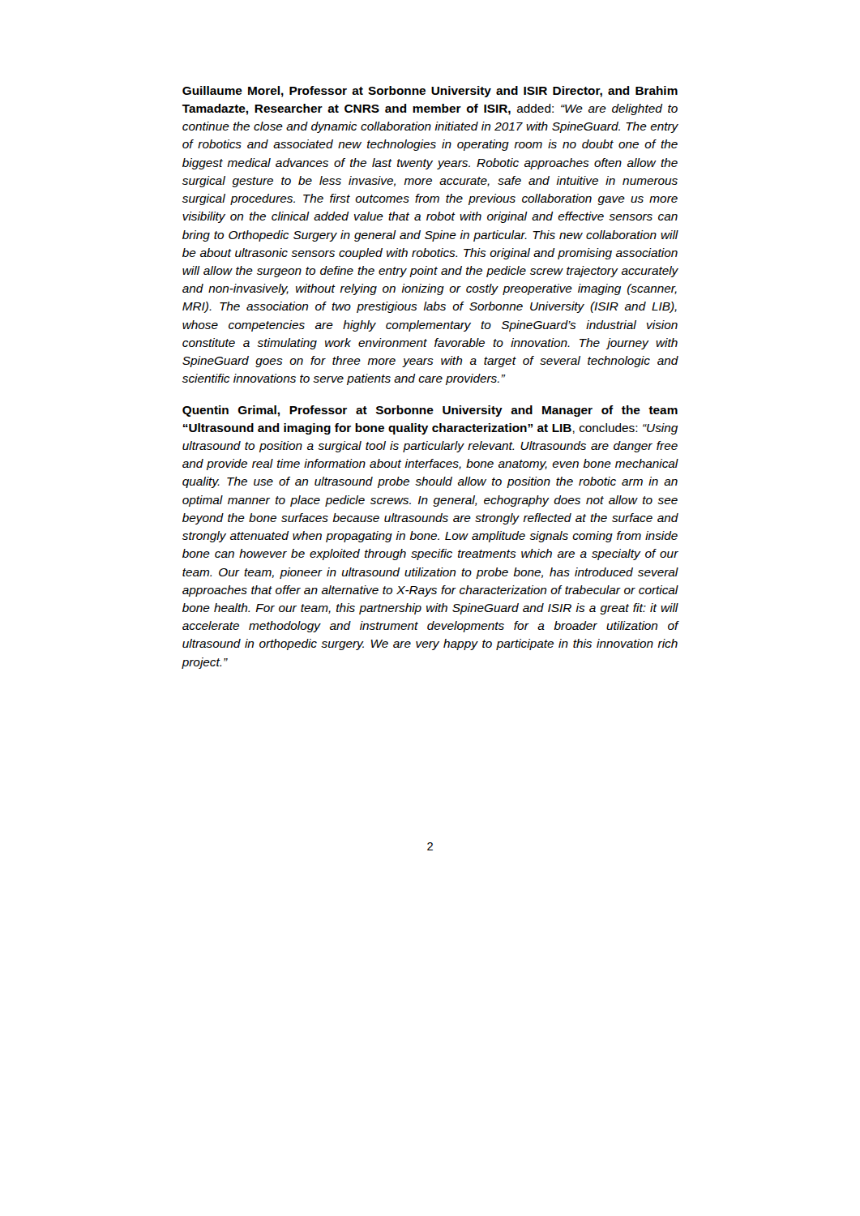Guillaume Morel, Professor at Sorbonne University and ISIR Director, and Brahim Tamadazte, Researcher at CNRS and member of ISIR, added: “We are delighted to continue the close and dynamic collaboration initiated in 2017 with SpineGuard. The entry of robotics and associated new technologies in operating room is no doubt one of the biggest medical advances of the last twenty years. Robotic approaches often allow the surgical gesture to be less invasive, more accurate, safe and intuitive in numerous surgical procedures. The first outcomes from the previous collaboration gave us more visibility on the clinical added value that a robot with original and effective sensors can bring to Orthopedic Surgery in general and Spine in particular. This new collaboration will be about ultrasonic sensors coupled with robotics. This original and promising association will allow the surgeon to define the entry point and the pedicle screw trajectory accurately and non-invasively, without relying on ionizing or costly preoperative imaging (scanner, MRI). The association of two prestigious labs of Sorbonne University (ISIR and LIB), whose competencies are highly complementary to SpineGuard’s industrial vision constitute a stimulating work environment favorable to innovation. The journey with SpineGuard goes on for three more years with a target of several technologic and scientific innovations to serve patients and care providers.”
Quentin Grimal, Professor at Sorbonne University and Manager of the team “Ultrasound and imaging for bone quality characterization” at LIB, concludes: “Using ultrasound to position a surgical tool is particularly relevant. Ultrasounds are danger free and provide real time information about interfaces, bone anatomy, even bone mechanical quality. The use of an ultrasound probe should allow to position the robotic arm in an optimal manner to place pedicle screws. In general, echography does not allow to see beyond the bone surfaces because ultrasounds are strongly reflected at the surface and strongly attenuated when propagating in bone. Low amplitude signals coming from inside bone can however be exploited through specific treatments which are a specialty of our team. Our team, pioneer in ultrasound utilization to probe bone, has introduced several approaches that offer an alternative to X-Rays for characterization of trabecular or cortical bone health. For our team, this partnership with SpineGuard and ISIR is a great fit: it will accelerate methodology and instrument developments for a broader utilization of ultrasound in orthopedic surgery. We are very happy to participate in this innovation rich project.”
2